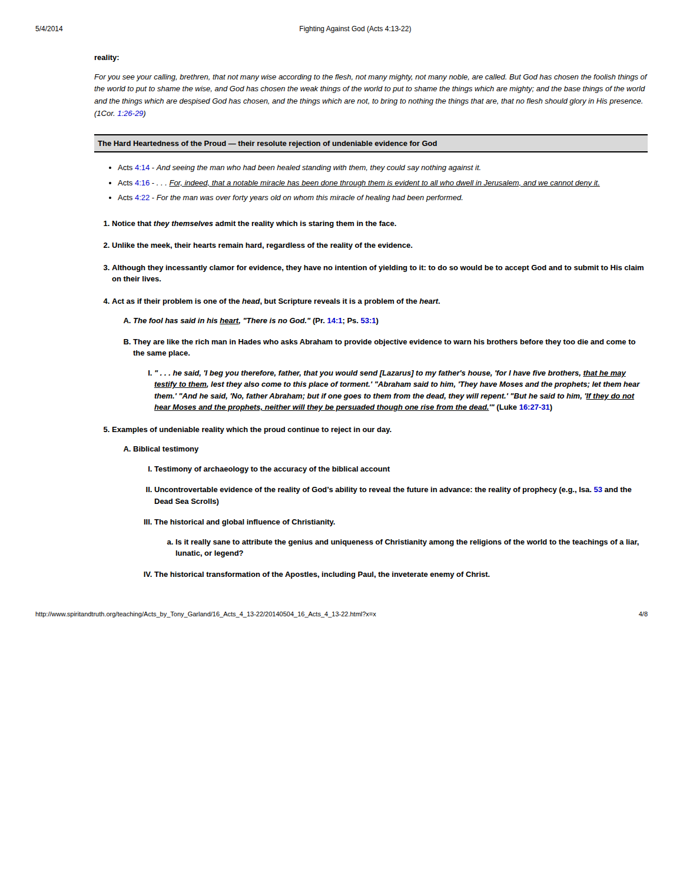5/4/2014
Fighting Against God (Acts 4:13-22)
reality:
For you see your calling, brethren, that not many wise according to the flesh, not many mighty, not many noble, are called. But God has chosen the foolish things of the world to put to shame the wise, and God has chosen the weak things of the world to put to shame the things which are mighty; and the base things of the world and the things which are despised God has chosen, and the things which are not, to bring to nothing the things that are, that no flesh should glory in His presence. (1Cor. 1:26-29)
The Hard Heartedness of the Proud — their resolute rejection of undeniable evidence for God
Acts 4:14 - And seeing the man who had been healed standing with them, they could say nothing against it.
Acts 4:16 - . . . For, indeed, that a notable miracle has been done through them is evident to all who dwell in Jerusalem, and we cannot deny it.
Acts 4:22 - For the man was over forty years old on whom this miracle of healing had been performed.
Notice that they themselves admit the reality which is staring them in the face.
Unlike the meek, their hearts remain hard, regardless of the reality of the evidence.
Although they incessantly clamor for evidence, they have no intention of yielding to it: to do so would be to accept God and to submit to His claim on their lives.
Act as if their problem is one of the head, but Scripture reveals it is a problem of the heart.
The fool has said in his heart, "There is no God." (Pr. 14:1; Ps. 53:1)
They are like the rich man in Hades who asks Abraham to provide objective evidence to warn his brothers before they too die and come to the same place.
" . . . he said, 'I beg you therefore, father, that you would send [Lazarus] to my father's house, 'for I have five brothers, that he may testify to them, lest they also come to this place of torment.' "Abraham said to him, 'They have Moses and the prophets; let them hear them.' "And he said, 'No, father Abraham; but if one goes to them from the dead, they will repent.' "But he said to him, 'If they do not hear Moses and the prophets, neither will they be persuaded though one rise from the dead.'" (Luke 16:27-31)
Examples of undeniable reality which the proud continue to reject in our day.
Biblical testimony
Testimony of archaeology to the accuracy of the biblical account
Uncontrovertable evidence of the reality of God’s ability to reveal the future in advance: the reality of prophecy (e.g., Isa. 53 and the Dead Sea Scrolls)
The historical and global influence of Christianity.
Is it really sane to attribute the genius and uniqueness of Christianity among the religions of the world to the teachings of a liar, lunatic, or legend?
The historical transformation of the Apostles, including Paul, the inveterate enemy of Christ.
http://www.spiritandtruth.org/teaching/Acts_by_Tony_Garland/16_Acts_4_13-22/20140504_16_Acts_4_13-22.html?x=x
4/8